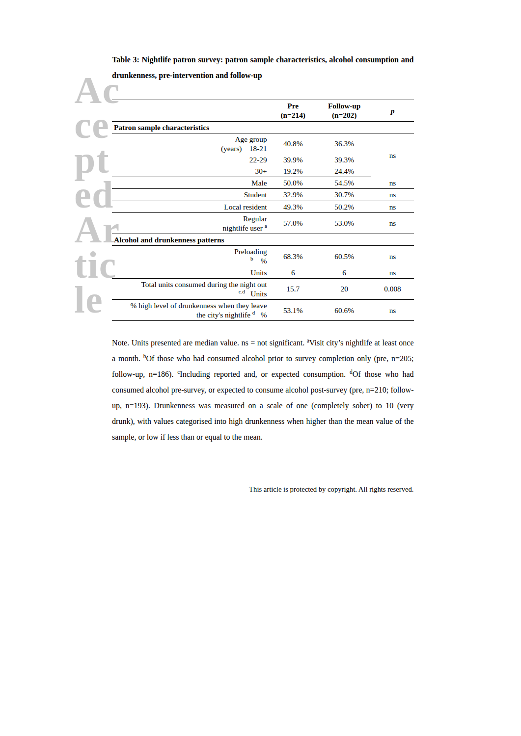Accepted Article
Table 3: Nightlife patron survey: patron sample characteristics, alcohol consumption and drunkenness, pre-intervention and follow-up
| | | | Pre (n=214) | Follow-up (n=202) | p |
| Patron sample characteristics |
| | | Age group (years) 18-21 | 40.8% | 36.3% | ns |
| | | 22-29 | 39.9% | 39.3% |
| | | 30+ | 19.2% | 24.4% |
| | | Male | 50.0% | 54.5% | ns |
| | | Student | 32.9% | 30.7% | ns |
| | | Local resident | 49.3% | 50.2% | ns |
| | | Regular nightlife user a | 57.0% | 53.0% | ns |
| Alcohol and drunkenness patterns |
| | | Preloading b % | 68.3% | 60.5% | ns |
| | | Units | 6 | 6 | ns |
| | Total units consumed during the night out c.d Units | 15.7 | 20 | 0.008 |
| | % high level of drunkenness when they leave the city's nightlife d % | 53.1% | 60.6% | ns |
Note. Units presented are median value. ns = not significant. aVisit city’s nightlife at least once a month. bOf those who had consumed alcohol prior to survey completion only (pre, n=205; follow-up, n=186). cIncluding reported and, or expected consumption. dOf those who had consumed alcohol pre-survey, or expected to consume alcohol post-survey (pre, n=210; follow-up, n=193). Drunkenness was measured on a scale of one (completely sober) to 10 (very drunk), with values categorised into high drunkenness when higher than the mean value of the sample, or low if less than or equal to the mean.
This article is protected by copyright. All rights reserved.